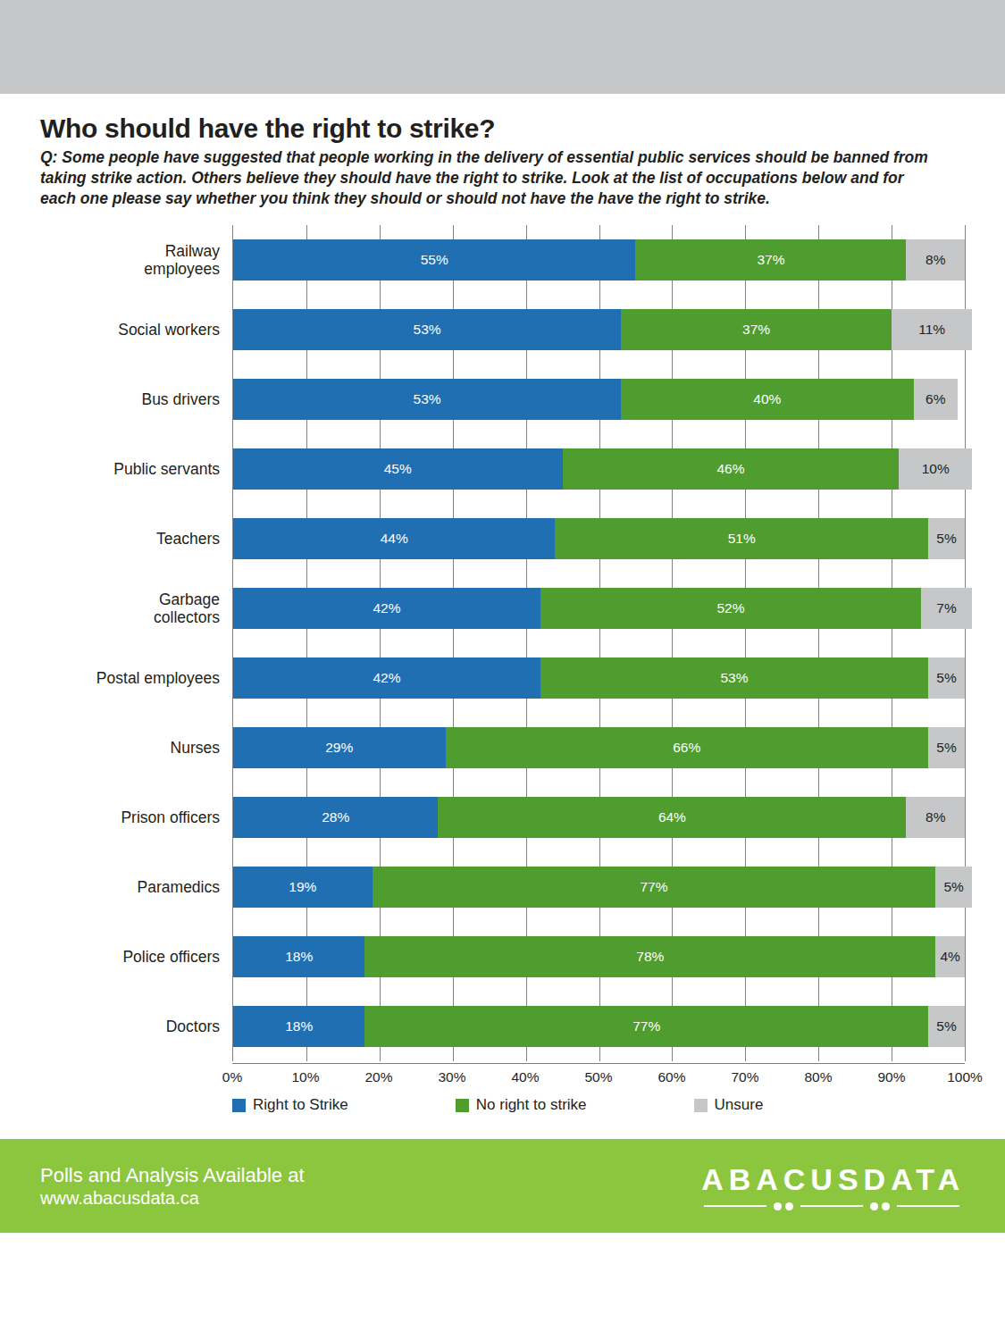Who should have the right to strike?
Q: Some people have suggested that people working in the delivery of essential public services should be banned from taking strike action. Others believe they should have the right to strike. Look at the list of occupations below and for each one please say whether you think they should or should not have the have the right to strike.
Railway
employees
55%
37%
8%
Social workers
53%
37%
11%
Bus drivers
53%
40%
6%
Public servants
45%
46%
10%
Teachers
44%
51%
5%
Garbage
collectors
42%
52%
7%
Postal employees
42%
53%
5%
Nurses
29%
66%
5%
Prison officers
28%
64%
8%
Paramedics
19%
77%
5%
Police officers
18%
78%
4%
Doctors
18%
77%
5%
0% 10% 20% 30% 40% 50% 60% 70% 80% 90% 100%
Right to Strike
No right to strike
Unsure
Polls and Analysis Available at
www.abacusdata.ca
ABACUSDATA